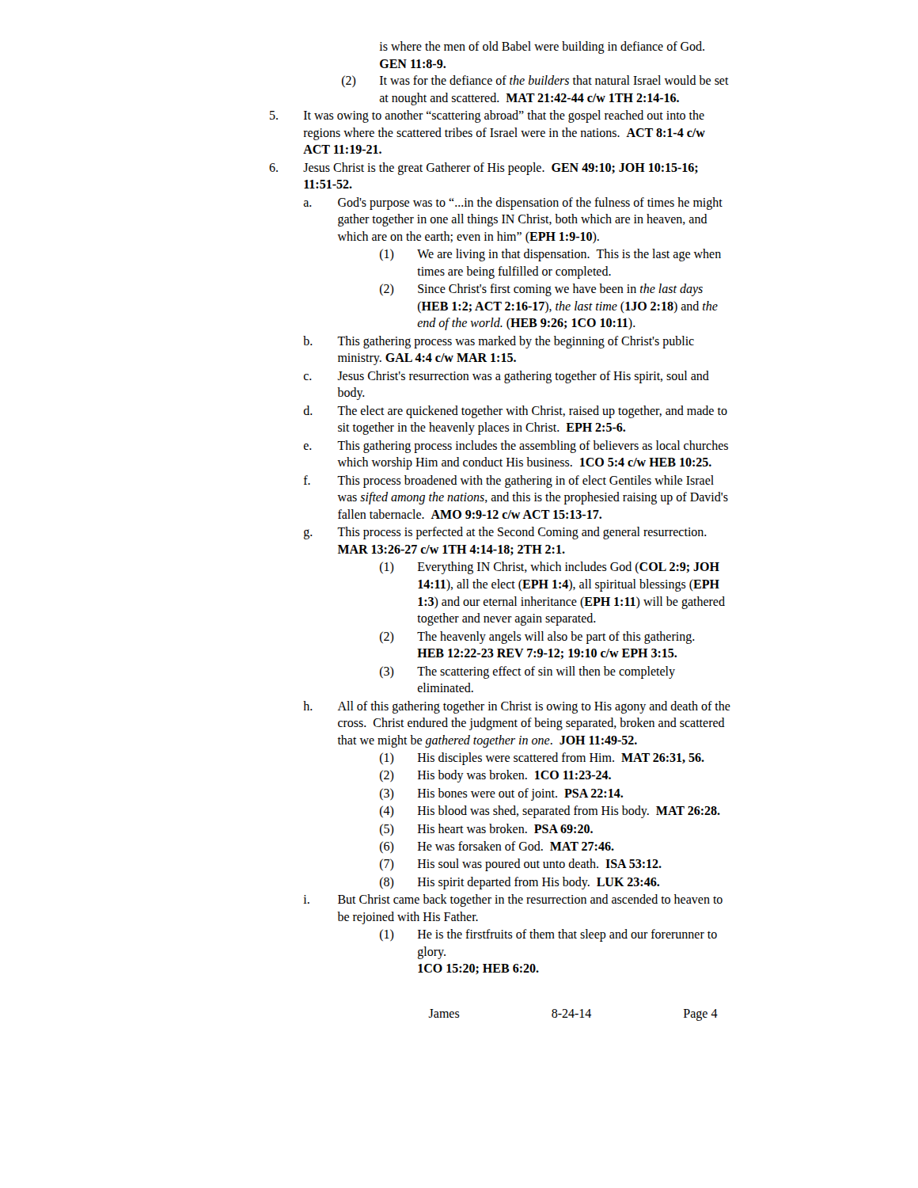is where the men of old Babel were building in defiance of God.
GEN 11:8-9.
(2)
It was for the defiance of the builders that natural Israel would be set at nought and scattered. MAT 21:42-44 c/w 1TH 2:14-16.
5.
It was owing to another “scattering abroad” that the gospel reached out into the regions where the scattered tribes of Israel were in the nations. ACT 8:1-4 c/w ACT 11:19-21.
6.
Jesus Christ is the great Gatherer of His people. GEN 49:10; JOH 10:15-16; 11:51-52.
a.
God's purpose was to “...in the dispensation of the fulness of times he might gather together in one all things IN Christ, both which are in heaven, and which are on the earth; even in him” (EPH 1:9-10).
(1)
We are living in that dispensation. This is the last age when times are being fulfilled or completed.
(2)
Since Christ's first coming we have been in the last days (HEB 1:2; ACT 2:16-17), the last time (1JO 2:18) and the end of the world. (HEB 9:26; 1CO 10:11).
b.
This gathering process was marked by the beginning of Christ's public ministry. GAL 4:4 c/w MAR 1:15.
c.
Jesus Christ's resurrection was a gathering together of His spirit, soul and body.
d.
The elect are quickened together with Christ, raised up together, and made to sit together in the heavenly places in Christ. EPH 2:5-6.
e.
This gathering process includes the assembling of believers as local churches which worship Him and conduct His business. 1CO 5:4 c/w HEB 10:25.
f.
This process broadened with the gathering in of elect Gentiles while Israel was sifted among the nations, and this is the prophesied raising up of David's fallen tabernacle. AMO 9:9-12 c/w ACT 15:13-17.
g.
This process is perfected at the Second Coming and general resurrection. MAR 13:26-27 c/w 1TH 4:14-18; 2TH 2:1.
(1)
Everything IN Christ, which includes God (COL 2:9; JOH 14:11), all the elect (EPH 1:4), all spiritual blessings (EPH 1:3) and our eternal inheritance (EPH 1:11) will be gathered together and never again separated.
(2)
The heavenly angels will also be part of this gathering.
HEB 12:22-23 REV 7:9-12; 19:10 c/w EPH 3:15.
(3)
The scattering effect of sin will then be completely eliminated.
h.
All of this gathering together in Christ is owing to His agony and death of the cross. Christ endured the judgment of being separated, broken and scattered that we might be gathered together in one. JOH 11:49-52.
(1)
His disciples were scattered from Him. MAT 26:31, 56.
(2)
His body was broken. 1CO 11:23-24.
(3)
His bones were out of joint. PSA 22:14.
(4)
His blood was shed, separated from His body. MAT 26:28.
(5)
His heart was broken. PSA 69:20.
(6)
He was forsaken of God. MAT 27:46.
(7)
His soul was poured out unto death. ISA 53:12.
(8)
His spirit departed from His body. LUK 23:46.
i.
But Christ came back together in the resurrection and ascended to heaven to be rejoined with His Father.
(1)
He is the firstfruits of them that sleep and our forerunner to glory.
1CO 15:20; HEB 6:20.
James 8-24-14 Page 4